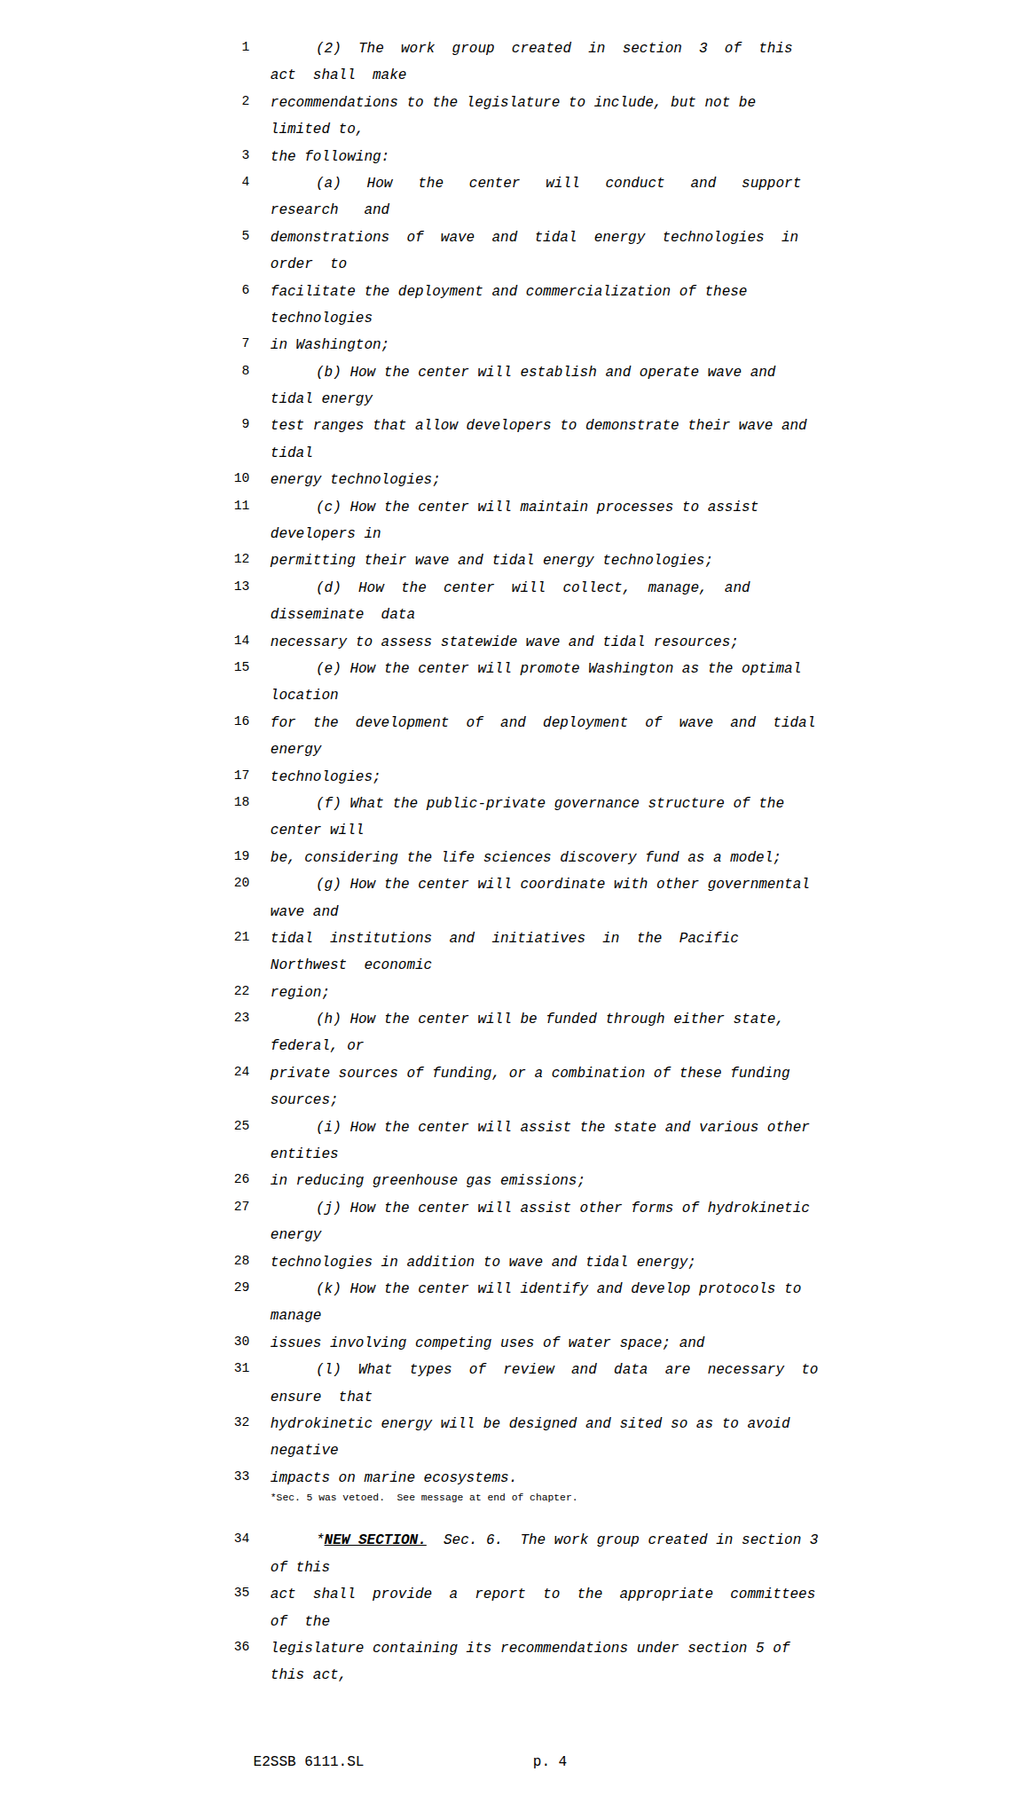1
(2) The work group created in section 3 of this act shall make
2
recommendations to the legislature to include, but not be limited to,
3
the following:
4
(a) How the center will conduct and support research and
5
demonstrations of wave and tidal energy technologies in order to
6
facilitate the deployment and commercialization of these technologies
7
in Washington;
8
(b) How the center will establish and operate wave and tidal energy
9
test ranges that allow developers to demonstrate their wave and tidal
10
energy technologies;
11
(c) How the center will maintain processes to assist developers in
12
permitting their wave and tidal energy technologies;
13
(d) How the center will collect, manage, and disseminate data
14
necessary to assess statewide wave and tidal resources;
15
(e) How the center will promote Washington as the optimal location
16
for the development of and deployment of wave and tidal energy
17
technologies;
18
(f) What the public-private governance structure of the center will
19
be, considering the life sciences discovery fund as a model;
20
(g) How the center will coordinate with other governmental wave and
21
tidal institutions and initiatives in the Pacific Northwest economic
22
region;
23
(h) How the center will be funded through either state, federal, or
24
private sources of funding, or a combination of these funding sources;
25
(i) How the center will assist the state and various other entities
26
in reducing greenhouse gas emissions;
27
(j) How the center will assist other forms of hydrokinetic energy
28
technologies in addition to wave and tidal energy;
29
(k) How the center will identify and develop protocols to manage
30
issues involving competing uses of water space; and
31
(l) What types of review and data are necessary to ensure that
32
hydrokinetic energy will be designed and sited so as to avoid negative
33
impacts on marine ecosystems.
*Sec. 5 was vetoed. See message at end of chapter.
34
*NEW SECTION. Sec. 6. The work group created in section 3 of this
35
act shall provide a report to the appropriate committees of the
36
legislature containing its recommendations under section 5 of this act,
E2SSB 6111.SL
p. 4